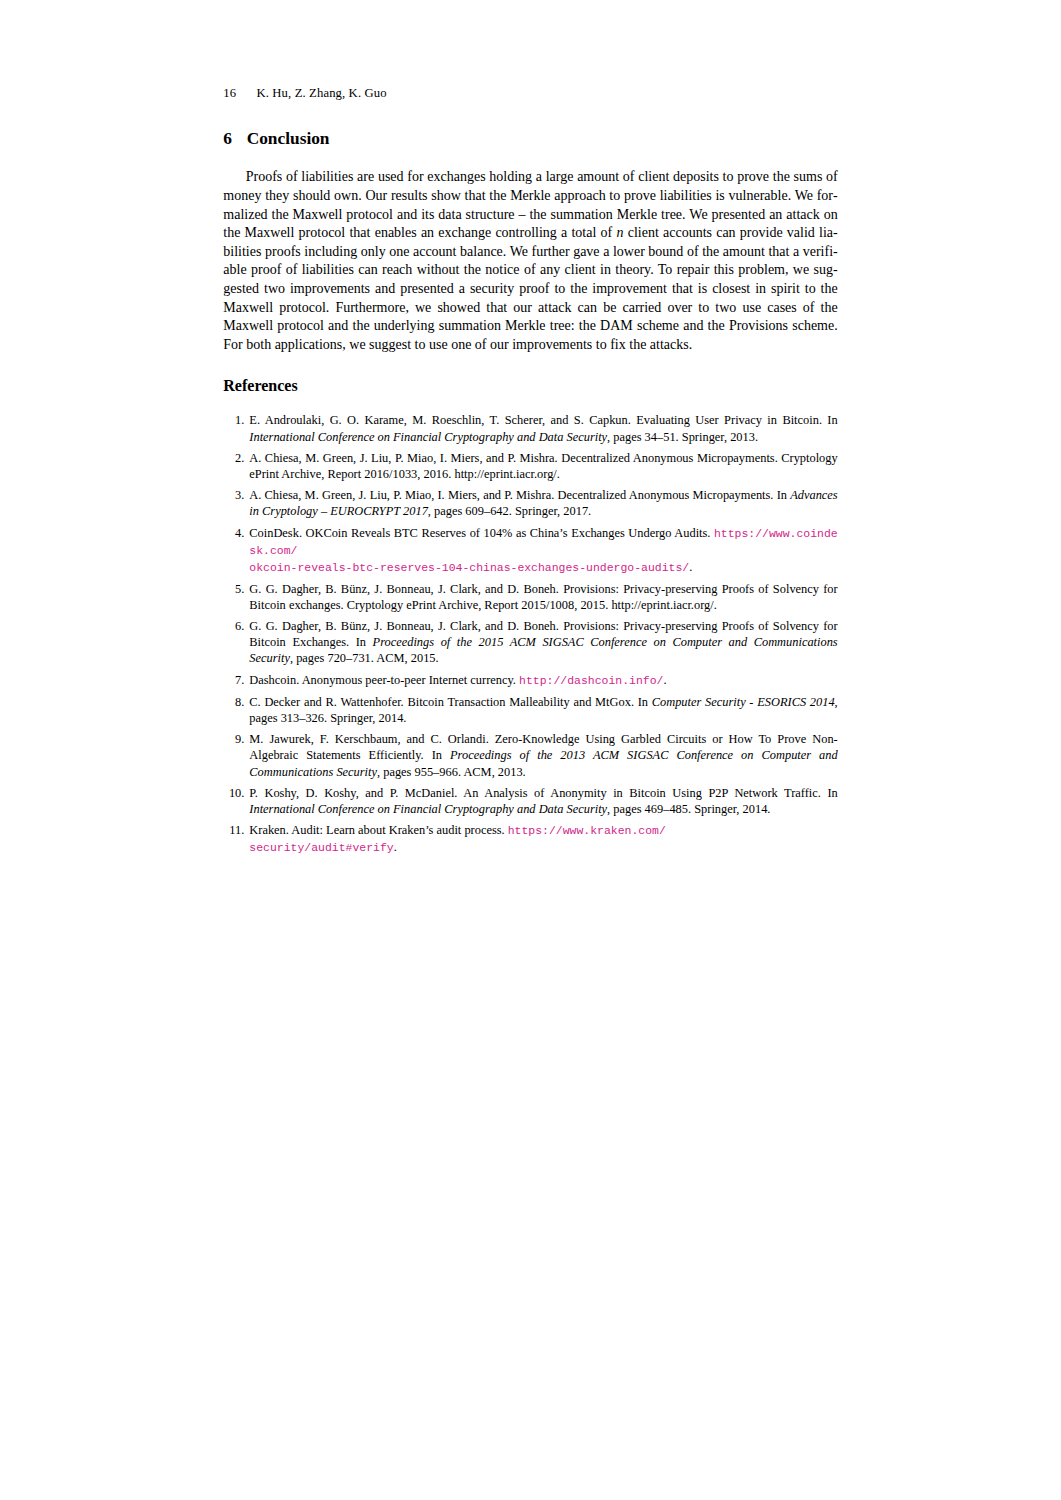16 K. Hu, Z. Zhang, K. Guo
6 Conclusion
Proofs of liabilities are used for exchanges holding a large amount of client deposits to prove the sums of money they should own. Our results show that the Merkle approach to prove liabilities is vulnerable. We formalized the Maxwell protocol and its data structure – the summation Merkle tree. We presented an attack on the Maxwell protocol that enables an exchange controlling a total of n client accounts can provide valid liabilities proofs including only one account balance. We further gave a lower bound of the amount that a verifiable proof of liabilities can reach without the notice of any client in theory. To repair this problem, we suggested two improvements and presented a security proof to the improvement that is closest in spirit to the Maxwell protocol. Furthermore, we showed that our attack can be carried over to two use cases of the Maxwell protocol and the underlying summation Merkle tree: the DAM scheme and the Provisions scheme. For both applications, we suggest to use one of our improvements to fix the attacks.
References
E. Androulaki, G. O. Karame, M. Roeschlin, T. Scherer, and S. Capkun. Evaluating User Privacy in Bitcoin. In International Conference on Financial Cryptography and Data Security, pages 34–51. Springer, 2013.
A. Chiesa, M. Green, J. Liu, P. Miao, I. Miers, and P. Mishra. Decentralized Anonymous Micropayments. Cryptology ePrint Archive, Report 2016/1033, 2016. http://eprint.iacr.org/.
A. Chiesa, M. Green, J. Liu, P. Miao, I. Miers, and P. Mishra. Decentralized Anonymous Micropayments. In Advances in Cryptology – EUROCRYPT 2017, pages 609–642. Springer, 2017.
CoinDesk. OKCoin Reveals BTC Reserves of 104% as China’s Exchanges Undergo Audits. https://www.coindesk.com/
okcoin-reveals-btc-reserves-104-chinas-exchanges-undergo-audits/.
G. G. Dagher, B. Bünz, J. Bonneau, J. Clark, and D. Boneh. Provisions: Privacy-preserving Proofs of Solvency for Bitcoin exchanges. Cryptology ePrint Archive, Report 2015/1008, 2015. http://eprint.iacr.org/.
G. G. Dagher, B. Bünz, J. Bonneau, J. Clark, and D. Boneh. Provisions: Privacy-preserving Proofs of Solvency for Bitcoin Exchanges. In Proceedings of the 2015 ACM SIGSAC Conference on Computer and Communications Security, pages 720–731. ACM, 2015.
Dashcoin. Anonymous peer-to-peer Internet currency. http://dashcoin.info/.
C. Decker and R. Wattenhofer. Bitcoin Transaction Malleability and MtGox. In Computer Security - ESORICS 2014, pages 313–326. Springer, 2014.
M. Jawurek, F. Kerschbaum, and C. Orlandi. Zero-Knowledge Using Garbled Circuits or How To Prove Non-Algebraic Statements Efficiently. In Proceedings of the 2013 ACM SIGSAC Conference on Computer and Communications Security, pages 955–966. ACM, 2013.
P. Koshy, D. Koshy, and P. McDaniel. An Analysis of Anonymity in Bitcoin Using P2P Network Traffic. In International Conference on Financial Cryptography and Data Security, pages 469–485. Springer, 2014.
Kraken. Audit: Learn about Kraken’s audit process. https://www.kraken.com/
security/audit#verify.